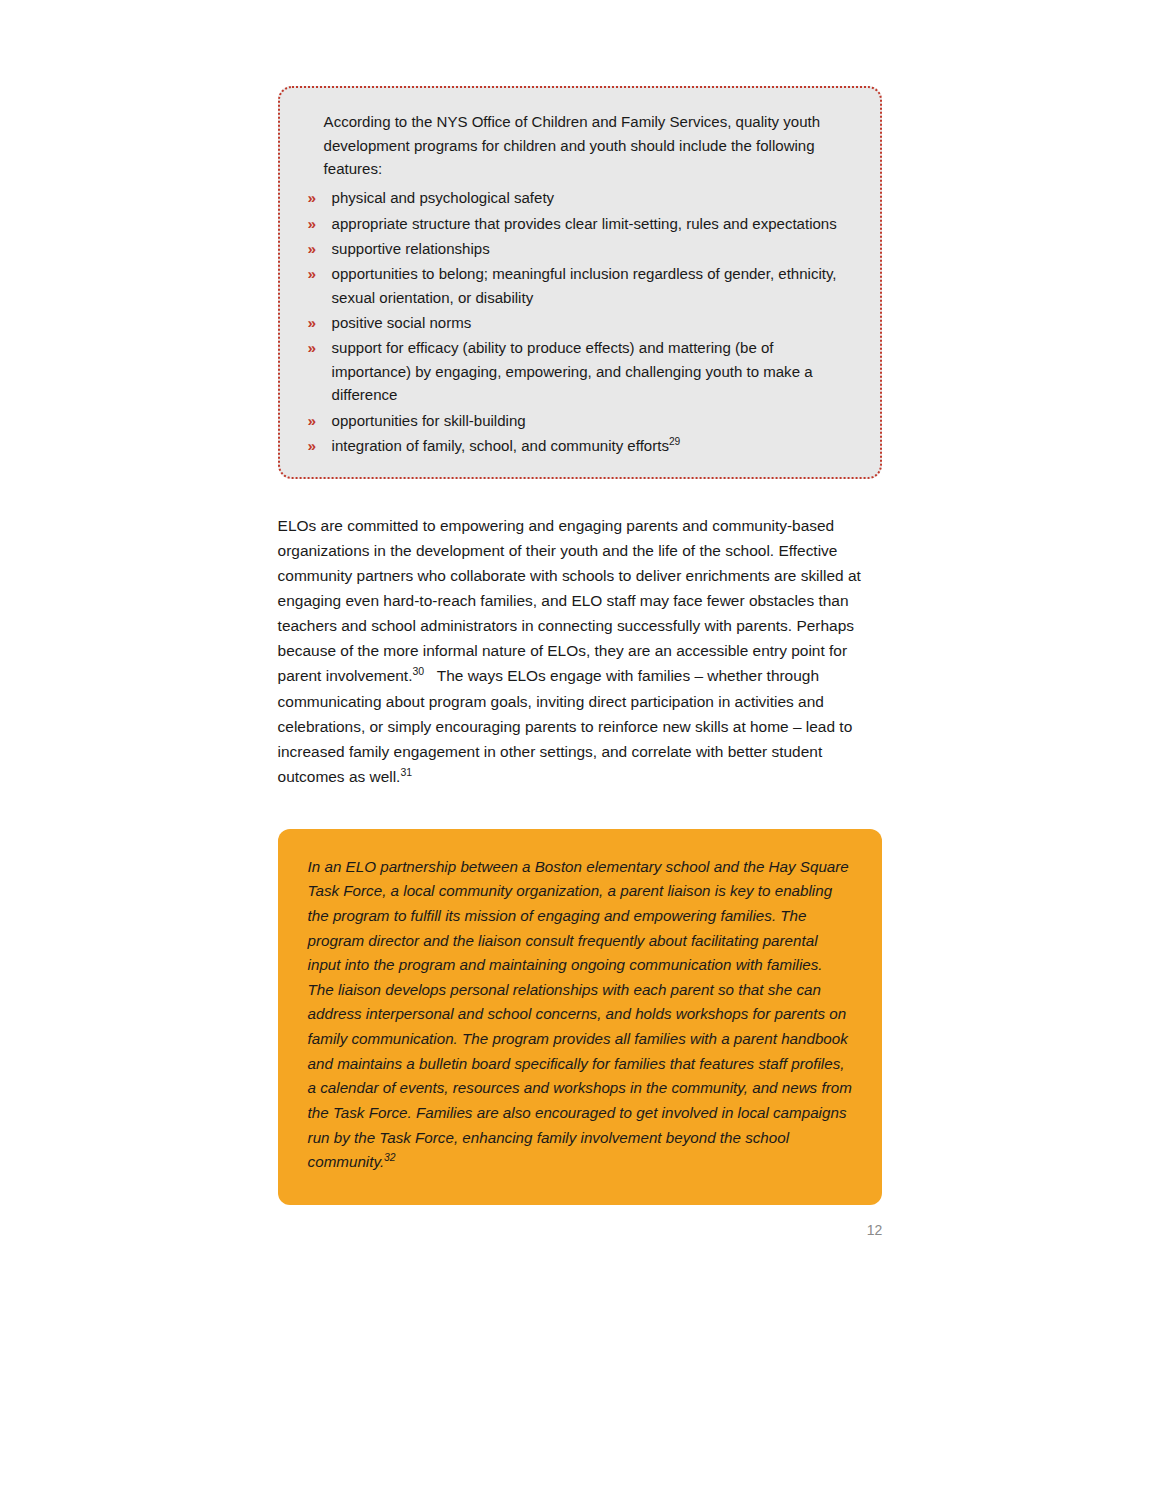According to the NYS Office of Children and Family Services, quality youth development programs for children and youth should include the following features:
physical and psychological safety
appropriate structure that provides clear limit-setting, rules and expectations
supportive relationships
opportunities to belong; meaningful inclusion regardless of gender, ethnicity, sexual orientation, or disability
positive social norms
support for efficacy (ability to produce effects) and mattering (be of importance) by engaging, empowering, and challenging youth to make a difference
opportunities for skill-building
integration of family, school, and community efforts29
ELOs are committed to empowering and engaging parents and community-based organizations in the development of their youth and the life of the school. Effective community partners who collaborate with schools to deliver enrichments are skilled at engaging even hard-to-reach families, and ELO staff may face fewer obstacles than teachers and school administrators in connecting successfully with parents. Perhaps because of the more informal nature of ELOs, they are an accessible entry point for parent involvement.30 The ways ELOs engage with families – whether through communicating about program goals, inviting direct participation in activities and celebrations, or simply encouraging parents to reinforce new skills at home – lead to increased family engagement in other settings, and correlate with better student outcomes as well.31
In an ELO partnership between a Boston elementary school and the Hay Square Task Force, a local community organization, a parent liaison is key to enabling the program to fulfill its mission of engaging and empowering families. The program director and the liaison consult frequently about facilitating parental input into the program and maintaining ongoing communication with families. The liaison develops personal relationships with each parent so that she can address interpersonal and school concerns, and holds workshops for parents on family communication. The program provides all families with a parent handbook and maintains a bulletin board specifically for families that features staff profiles, a calendar of events, resources and workshops in the community, and news from the Task Force. Families are also encouraged to get involved in local campaigns run by the Task Force, enhancing family involvement beyond the school community.32
12